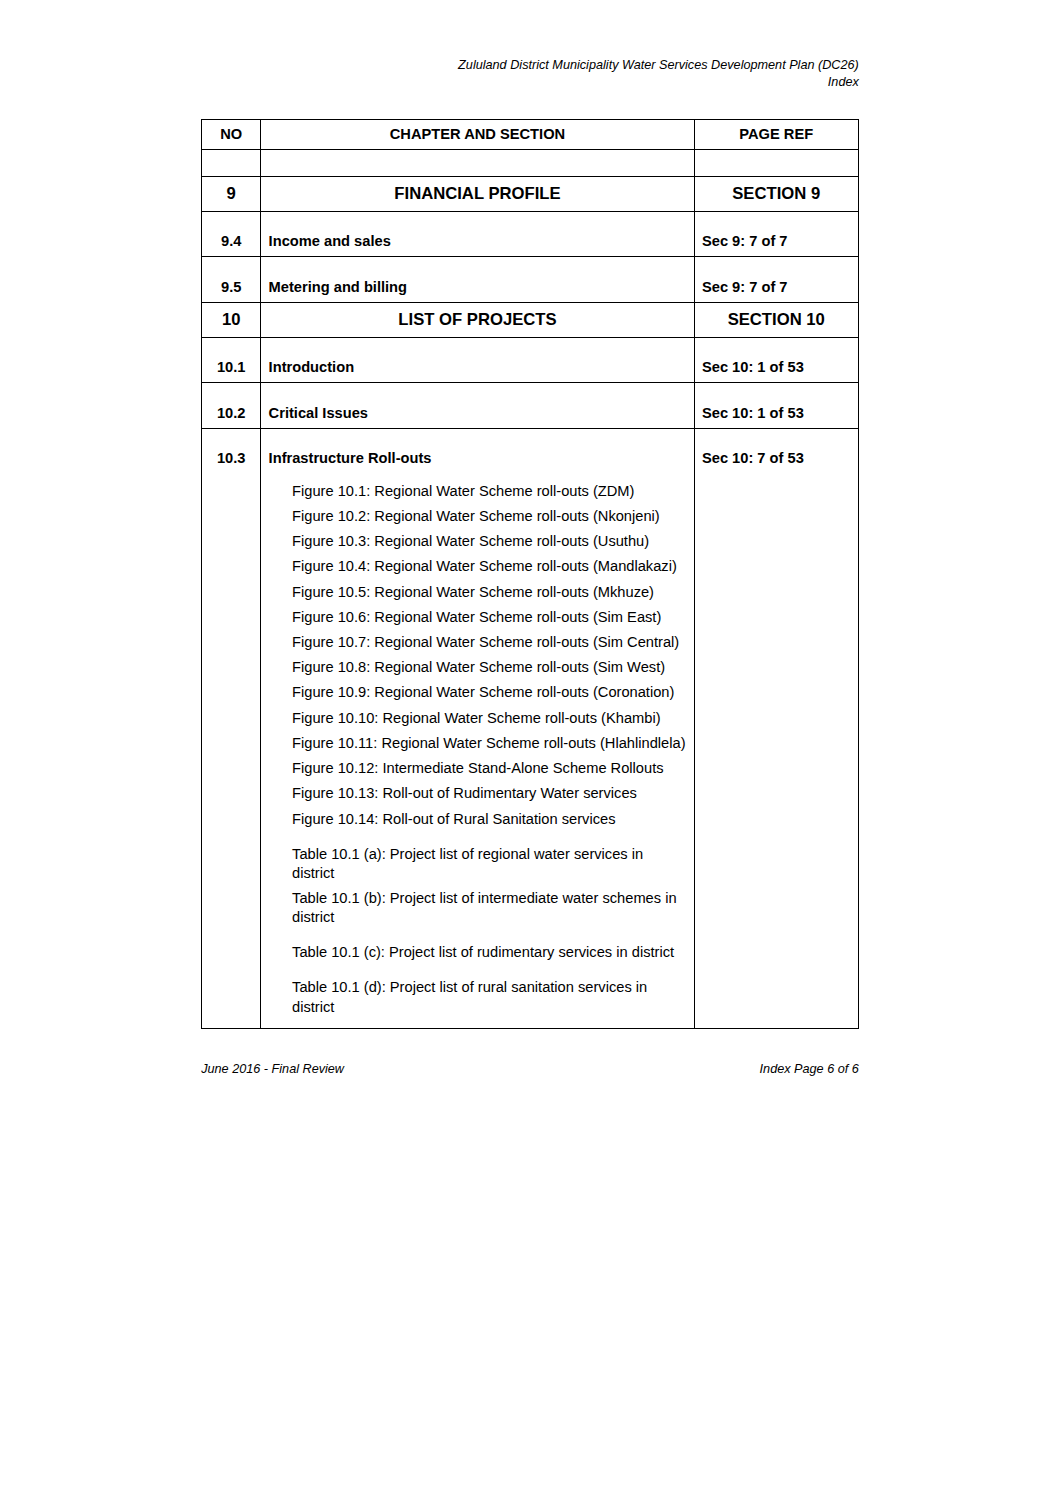Zululand District Municipality Water Services Development Plan (DC26) Index
| NO | CHAPTER AND SECTION | PAGE REF |
| --- | --- | --- |
| 9 | FINANCIAL PROFILE | SECTION 9 |
| 9.4 | Income and sales | Sec 9: 7 of 7 |
| 9.5 | Metering and billing | Sec 9: 7 of 7 |
| 10 | LIST OF PROJECTS | SECTION 10 |
| 10.1 | Introduction | Sec 10: 1 of 53 |
| 10.2 | Critical Issues | Sec 10: 1 of 53 |
| 10.3 | Infrastructure Roll-outs Figure 10.1: Regional Water Scheme roll-outs (ZDM) Figure 10.2: Regional Water Scheme roll-outs (Nkonjeni) Figure 10.3: Regional Water Scheme roll-outs (Usuthu) Figure 10.4: Regional Water Scheme roll-outs (Mandlakazi) Figure 10.5: Regional Water Scheme roll-outs (Mkhuze) Figure 10.6: Regional Water Scheme roll-outs (Sim East) Figure 10.7: Regional Water Scheme roll-outs (Sim Central) Figure 10.8: Regional Water Scheme roll-outs (Sim West) Figure 10.9: Regional Water Scheme roll-outs (Coronation) Figure 10.10: Regional Water Scheme roll-outs (Khambi) Figure 10.11: Regional Water Scheme roll-outs (Hlahlindlela) Figure 10.12: Intermediate Stand-Alone Scheme Rollouts Figure 10.13: Roll-out of Rudimentary Water services Figure 10.14: Roll-out of Rural Sanitation services Table 10.1 (a): Project list of regional water services in district Table 10.1 (b): Project list of intermediate water schemes in district Table 10.1 (c): Project list of rudimentary services in district Table 10.1 (d): Project list of rural sanitation services in district | Sec 10: 7 of 53 |
June 2016 - Final Review Index Page 6 of 6